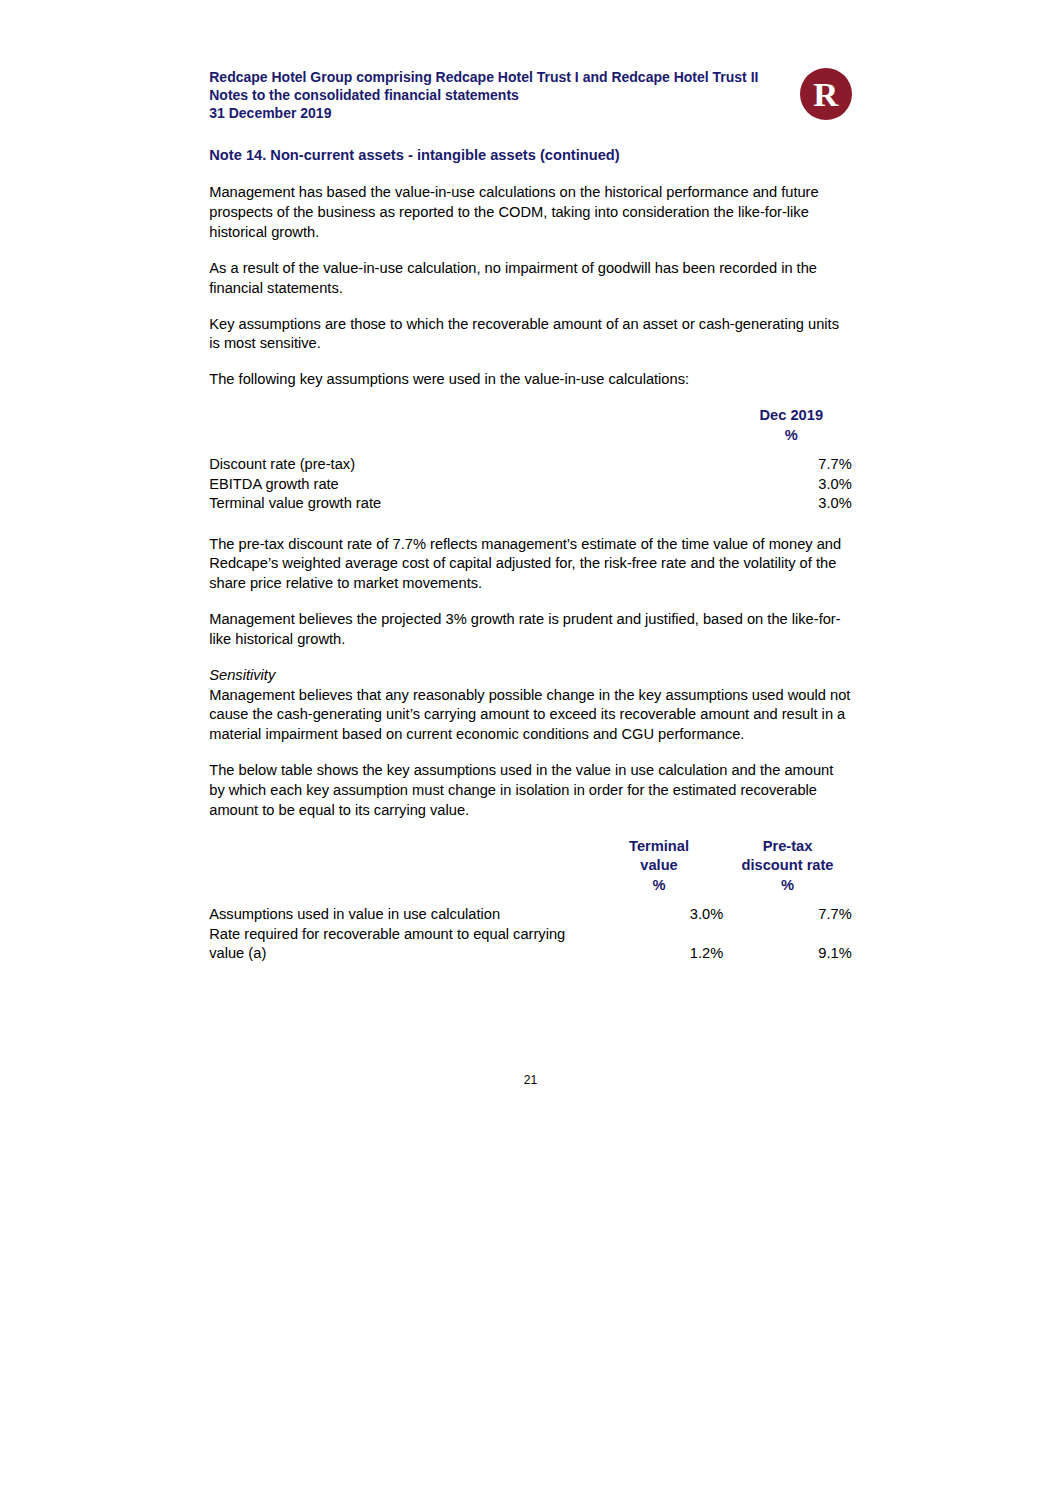Redcape Hotel Group comprising Redcape Hotel Trust I and Redcape Hotel Trust II
Notes to the consolidated financial statements
31 December 2019
R
Note 14. Non-current assets - intangible assets (continued)
Management has based the value-in-use calculations on the historical performance and future prospects of the business as reported to the CODM, taking into consideration the like-for-like historical growth.
As a result of the value-in-use calculation, no impairment of goodwill has been recorded in the financial statements.
Key assumptions are those to which the recoverable amount of an asset or cash-generating units is most sensitive.
The following key assumptions were used in the value-in-use calculations:
| | Dec 2019 % |
| Discount rate (pre-tax) | 7.7% |
| EBITDA growth rate | 3.0% |
| Terminal value growth rate | 3.0% |
The pre-tax discount rate of 7.7% reflects management’s estimate of the time value of money and Redcape’s weighted average cost of capital adjusted for, the risk-free rate and the volatility of the share price relative to market movements.
Management believes the projected 3% growth rate is prudent and justified, based on the like-for-like historical growth.
Sensitivity
Management believes that any reasonably possible change in the key assumptions used would not cause the cash-generating unit’s carrying amount to exceed its recoverable amount and result in a material impairment based on current economic conditions and CGU performance.
The below table shows the key assumptions used in the value in use calculation and the amount by which each key assumption must change in isolation in order for the estimated recoverable amount to be equal to its carrying value.
| | Terminal value % | Pre-tax discount rate % |
| Assumptions used in value in use calculation | 3.0% | 7.7% |
| Rate required for recoverable amount to equal carrying value (a) | 1.2% | 9.1% |
21